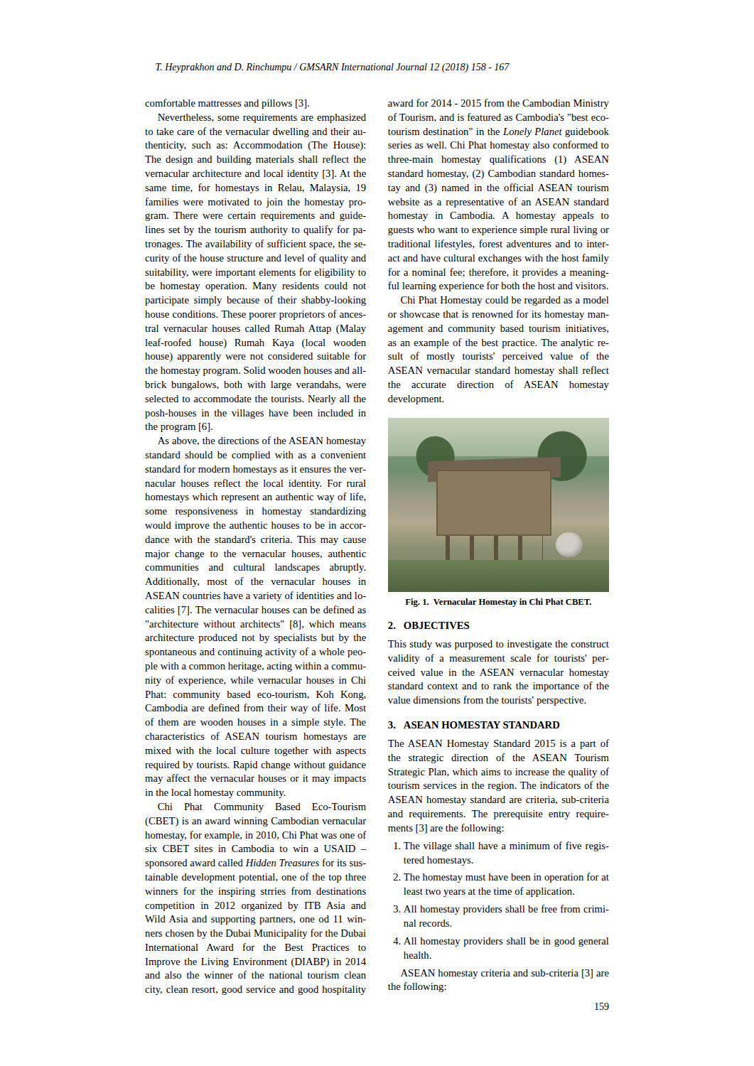T. Heyprakhon and D. Rinchumpu / GMSARN International Journal 12 (2018) 158 - 167
comfortable mattresses and pillows [3].
Nevertheless, some requirements are emphasized to take care of the vernacular dwelling and their authenticity, such as: Accommodation (The House): The design and building materials shall reflect the vernacular architecture and local identity [3]. At the same time, for homestays in Relau, Malaysia, 19 families were motivated to join the homestay program. There were certain requirements and guidelines set by the tourism authority to qualify for patronages. The availability of sufficient space, the security of the house structure and level of quality and suitability, were important elements for eligibility to be homestay operation. Many residents could not participate simply because of their shabby-looking house conditions. These poorer proprietors of ancestral vernacular houses called Rumah Attap (Malay leaf-roofed house) Rumah Kaya (local wooden house) apparently were not considered suitable for the homestay program. Solid wooden houses and all-brick bungalows, both with large verandahs, were selected to accommodate the tourists. Nearly all the posh-houses in the villages have been included in the program [6].
As above, the directions of the ASEAN homestay standard should be complied with as a convenient standard for modern homestays as it ensures the vernacular houses reflect the local identity. For rural homestays which represent an authentic way of life, some responsiveness in homestay standardizing would improve the authentic houses to be in accordance with the standard's criteria. This may cause major change to the vernacular houses, authentic communities and cultural landscapes abruptly. Additionally, most of the vernacular houses in ASEAN countries have a variety of identities and localities [7]. The vernacular houses can be defined as "architecture without architects" [8], which means architecture produced not by specialists but by the spontaneous and continuing activity of a whole people with a common heritage, acting within a community of experience, while vernacular houses in Chi Phat: community based eco-tourism, Koh Kong, Cambodia are defined from their way of life. Most of them are wooden houses in a simple style. The characteristics of ASEAN tourism homestays are mixed with the local culture together with aspects required by tourists. Rapid change without guidance may affect the vernacular houses or it may impacts in the local homestay community.
Chi Phat Community Based Eco-Tourism (CBET) is an award winning Cambodian vernacular homestay, for example, in 2010, Chi Phat was one of six CBET sites in Cambodia to win a USAID – sponsored award called Hidden Treasures for its sustainable development potential, one of the top three winners for the inspiring strries from destinations competition in 2012 organized by ITB Asia and Wild Asia and supporting partners, one od 11 winners chosen by the Dubai Municipality for the Dubai International Award for the Best Practices to Improve the Living Environment (DIABP) in 2014 and also the winner of the national tourism clean city, clean resort, good service and good hospitality award for 2014 - 2015 from the Cambodian Ministry of Tourism, and is featured as Cambodia's "best ecotourism destination" in the Lonely Planet guidebook series as well. Chi Phat homestay also conformed to three-main homestay qualifications (1) ASEAN standard homestay, (2) Cambodian standard homestay and (3) named in the official ASEAN tourism website as a representative of an ASEAN standard homestay in Cambodia. A homestay appeals to guests who want to experience simple rural living or traditional lifestyles, forest adventures and to interact and have cultural exchanges with the host family for a nominal fee; therefore, it provides a meaningful learning experience for both the host and visitors.
Chi Phat Homestay could be regarded as a model or showcase that is renowned for its homestay management and community based tourism initiatives, as an example of the best practice. The analytic result of mostly tourists' perceived value of the ASEAN vernacular standard homestay shall reflect the accurate direction of ASEAN homestay development.
Fig. 1. Vernacular Homestay in Chi Phat CBET.
2. Objectives
This study was purposed to investigate the construct validity of a measurement scale for tourists' perceived value in the ASEAN vernacular homestay standard context and to rank the importance of the value dimensions from the tourists' perspective.
3. ASEAN Homestay Standard
The ASEAN Homestay Standard 2015 is a part of the strategic direction of the ASEAN Tourism Strategic Plan, which aims to increase the quality of tourism services in the region. The indicators of the ASEAN homestay standard are criteria, sub-criteria and requirements. The prerequisite entry requirements [3] are the following:
The village shall have a minimum of five registered homestays.
The homestay must have been in operation for at least two years at the time of application.
All homestay providers shall be free from criminal records.
All homestay providers shall be in good general health.
ASEAN homestay criteria and sub-criteria [3] are the following:
159